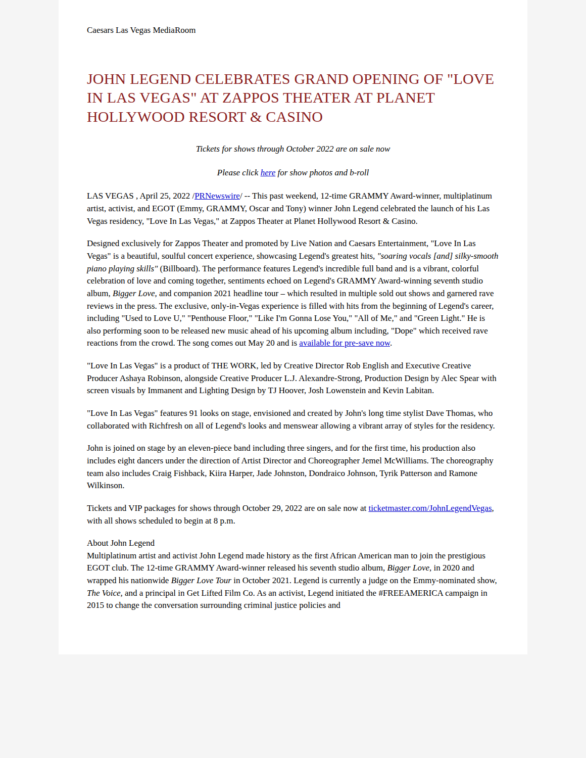Caesars Las Vegas MediaRoom
John Legend Celebrates Grand Opening of "Love in Las Vegas" at Zappos Theater at Planet Hollywood Resort & Casino
Tickets for shows through October 2022 are on sale now
Please click here for show photos and b-roll
LAS VEGAS , April 25, 2022 /PRNewswire/ -- This past weekend, 12-time GRAMMY Award-winner, multiplatinum artist, activist, and EGOT (Emmy, GRAMMY, Oscar and Tony) winner John Legend celebrated the launch of his Las Vegas residency, "Love In Las Vegas," at Zappos Theater at Planet Hollywood Resort & Casino.
Designed exclusively for Zappos Theater and promoted by Live Nation and Caesars Entertainment, "Love In Las Vegas" is a beautiful, soulful concert experience, showcasing Legend's greatest hits, "soaring vocals [and] silky-smooth piano playing skills" (Billboard). The performance features Legend's incredible full band and is a vibrant, colorful celebration of love and coming together, sentiments echoed on Legend's GRAMMY Award-winning seventh studio album, Bigger Love, and companion 2021 headline tour – which resulted in multiple sold out shows and garnered rave reviews in the press. The exclusive, only-in-Vegas experience is filled with hits from the beginning of Legend's career, including "Used to Love U," "Penthouse Floor," "Like I'm Gonna Lose You," "All of Me," and "Green Light." He is also performing soon to be released new music ahead of his upcoming album including, "Dope" which received rave reactions from the crowd. The song comes out May 20 and is available for pre-save now.
"Love In Las Vegas" is a product of THE WORK, led by Creative Director Rob English and Executive Creative Producer Ashaya Robinson, alongside Creative Producer L.J. Alexandre-Strong, Production Design by Alec Spear with screen visuals by Immanent and Lighting Design by TJ Hoover, Josh Lowenstein and Kevin Labitan.
"Love In Las Vegas" features 91 looks on stage, envisioned and created by John's long time stylist Dave Thomas, who collaborated with Richfresh on all of Legend's looks and menswear allowing a vibrant array of styles for the residency.
John is joined on stage by an eleven-piece band including three singers, and for the first time, his production also includes eight dancers under the direction of Artist Director and Choreographer Jemel McWilliams. The choreography team also includes Craig Fishback, Kiira Harper, Jade Johnston, Dondraico Johnson, Tyrik Patterson and Ramone Wilkinson.
Tickets and VIP packages for shows through October 29, 2022 are on sale now at ticketmaster.com/JohnLegendVegas, with all shows scheduled to begin at 8 p.m.
About John Legend
Multiplatinum artist and activist John Legend made history as the first African American man to join the prestigious EGOT club. The 12-time GRAMMY Award-winner released his seventh studio album, Bigger Love, in 2020 and wrapped his nationwide Bigger Love Tour in October 2021. Legend is currently a judge on the Emmy-nominated show, The Voice, and a principal in Get Lifted Film Co. As an activist, Legend initiated the #FREEAMERICA campaign in 2015 to change the conversation surrounding criminal justice policies and